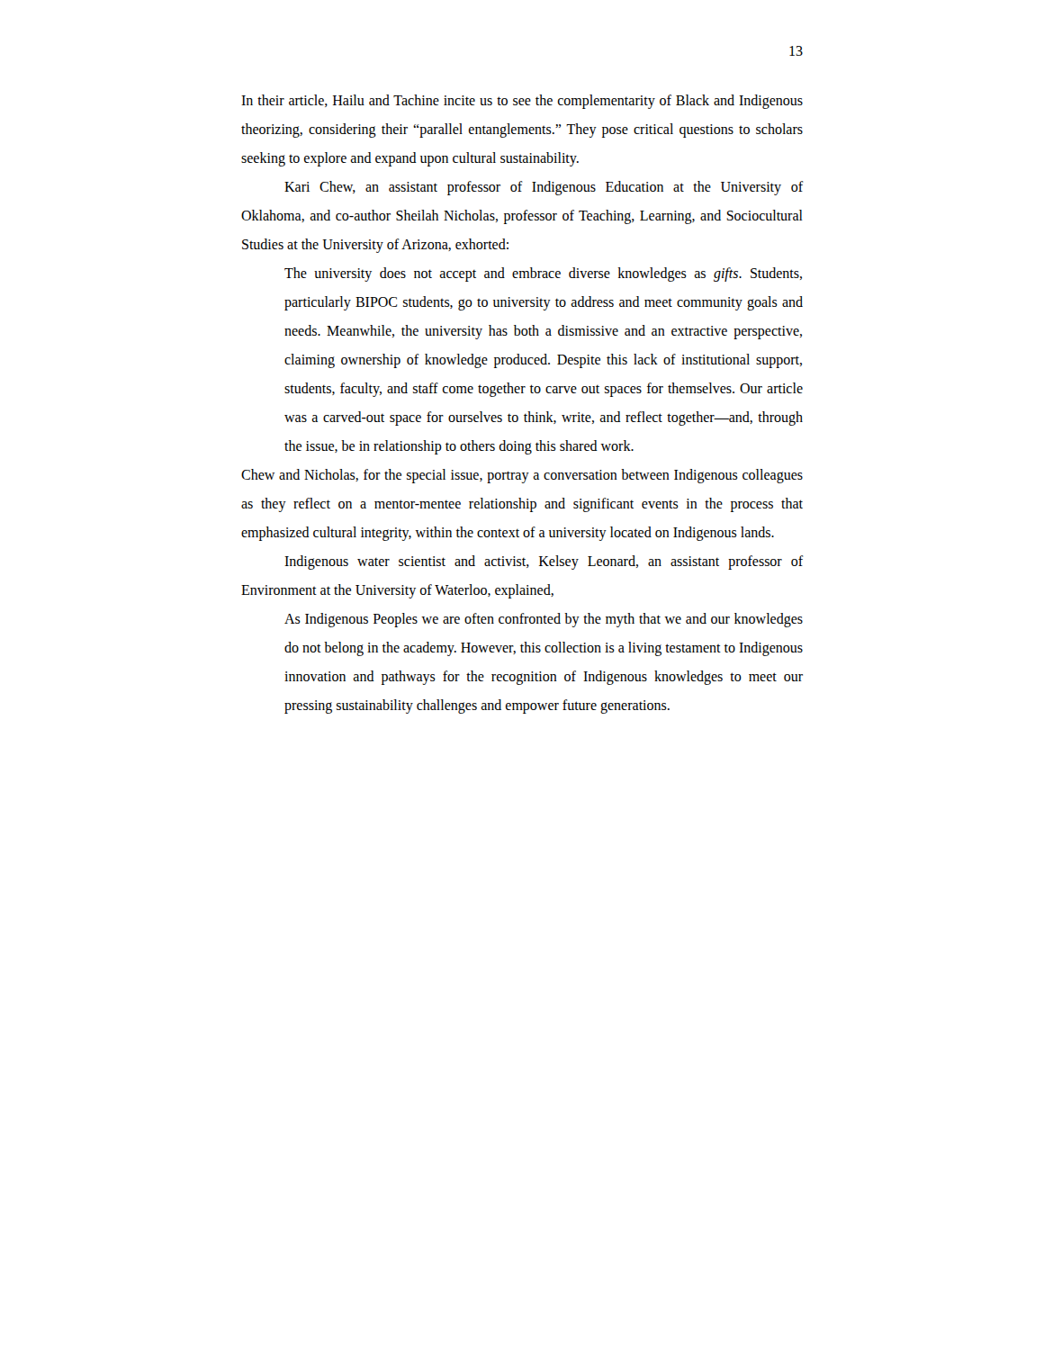13
In their article, Hailu and Tachine incite us to see the complementarity of Black and Indigenous theorizing, considering their “parallel entanglements.” They pose critical questions to scholars seeking to explore and expand upon cultural sustainability.
Kari Chew, an assistant professor of Indigenous Education at the University of Oklahoma, and co-author Sheilah Nicholas, professor of Teaching, Learning, and Sociocultural Studies at the University of Arizona, exhorted:
The university does not accept and embrace diverse knowledges as gifts. Students, particularly BIPOC students, go to university to address and meet community goals and needs. Meanwhile, the university has both a dismissive and an extractive perspective, claiming ownership of knowledge produced. Despite this lack of institutional support, students, faculty, and staff come together to carve out spaces for themselves. Our article was a carved-out space for ourselves to think, write, and reflect together—and, through the issue, be in relationship to others doing this shared work.
Chew and Nicholas, for the special issue, portray a conversation between Indigenous colleagues as they reflect on a mentor-mentee relationship and significant events in the process that emphasized cultural integrity, within the context of a university located on Indigenous lands.
Indigenous water scientist and activist, Kelsey Leonard, an assistant professor of Environment at the University of Waterloo, explained,
As Indigenous Peoples we are often confronted by the myth that we and our knowledges do not belong in the academy. However, this collection is a living testament to Indigenous innovation and pathways for the recognition of Indigenous knowledges to meet our pressing sustainability challenges and empower future generations.